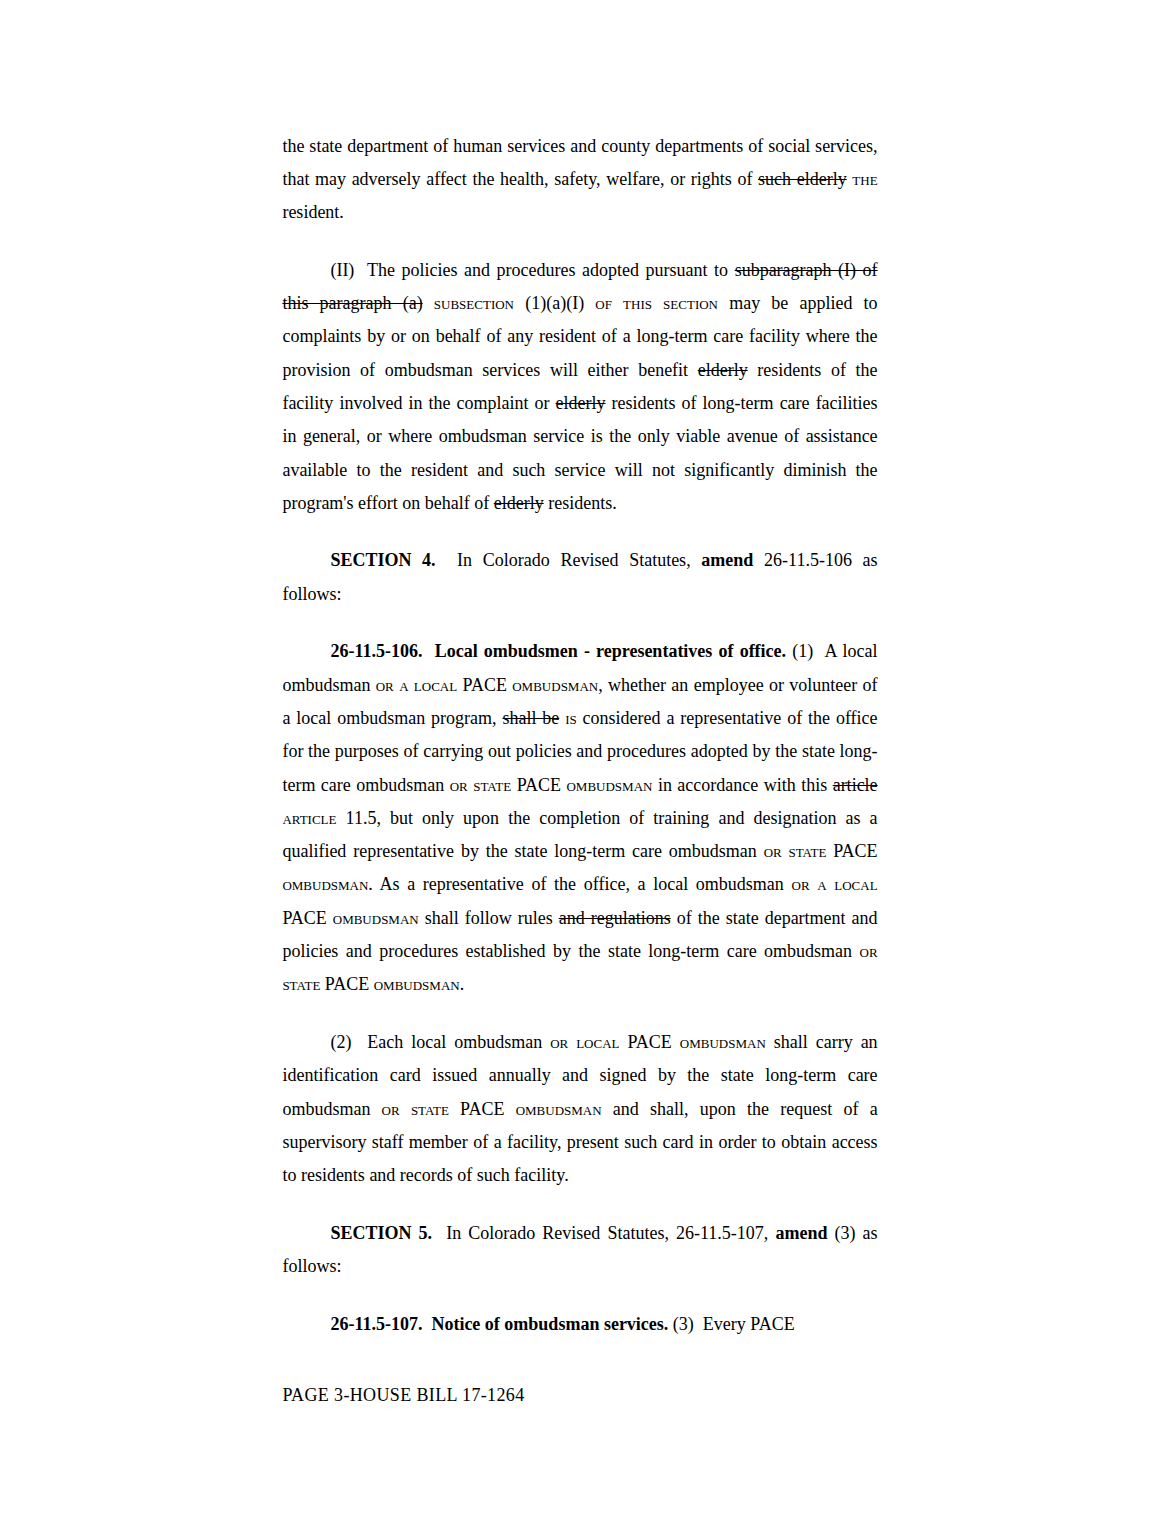the state department of human services and county departments of social services, that may adversely affect the health, safety, welfare, or rights of such elderly the resident.
(II) The policies and procedures adopted pursuant to subparagraph (I) of this paragraph (a) subsection (1)(a)(I) of this section may be applied to complaints by or on behalf of any resident of a long-term care facility where the provision of ombudsman services will either benefit elderly residents of the facility involved in the complaint or elderly residents of long-term care facilities in general, or where ombudsman service is the only viable avenue of assistance available to the resident and such service will not significantly diminish the program's effort on behalf of elderly residents.
SECTION 4. In Colorado Revised Statutes, amend 26-11.5-106 as follows:
26-11.5-106. Local ombudsmen - representatives of office. (1) A local ombudsman or a local PACE ombudsman, whether an employee or volunteer of a local ombudsman program, shall be is considered a representative of the office for the purposes of carrying out policies and procedures adopted by the state long-term care ombudsman or state PACE ombudsman in accordance with this article article 11.5, but only upon the completion of training and designation as a qualified representative by the state long-term care ombudsman or state PACE ombudsman. As a representative of the office, a local ombudsman or a local PACE ombudsman shall follow rules and regulations of the state department and policies and procedures established by the state long-term care ombudsman or state PACE ombudsman.
(2) Each local ombudsman or local PACE ombudsman shall carry an identification card issued annually and signed by the state long-term care ombudsman or state PACE ombudsman and shall, upon the request of a supervisory staff member of a facility, present such card in order to obtain access to residents and records of such facility.
SECTION 5. In Colorado Revised Statutes, 26-11.5-107, amend (3) as follows:
26-11.5-107. Notice of ombudsman services. (3) Every PACE
PAGE 3-HOUSE BILL 17-1264